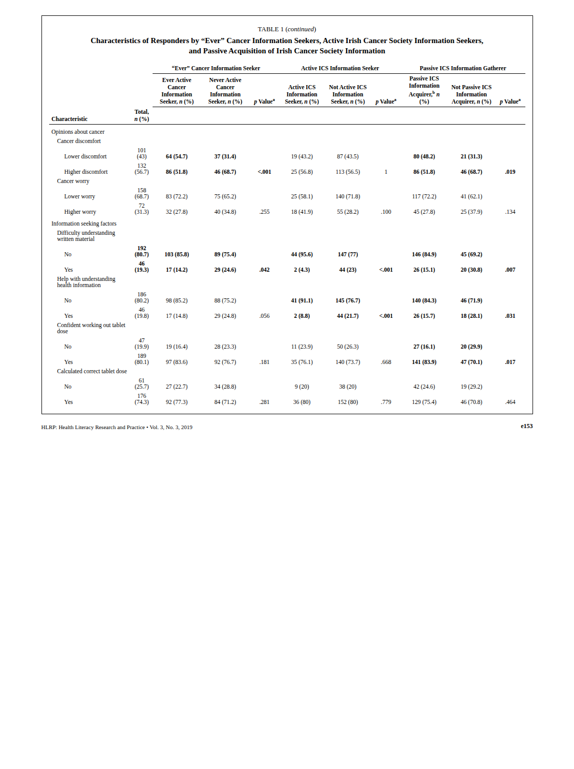TABLE 1 (continued)
Characteristics of Responders by “Ever” Cancer Information Seekers, Active Irish Cancer Society Information Seekers,
and Passive Acquisition of Irish Cancer Society Information
| | | “Ever” Cancer Information Seeker | Active ICS Information Seeker | Passive ICS Information Gatherer |
| --- | --- | --- | --- | --- |
| Ever Active Cancer Information Seeker, n (%) | Never Active Cancer Information Seeker, n (%) | p Value a | Active ICS Information Seeker, n (%) | Not Active ICS Information Seeker, n (%) | p Value a | Passive ICS Information Acquirer, b n (%) | Not Passive ICS Information Acquirer, n (%) | p Value a |
| Characteristic | Total, n (%) | | | | | | | | | |
| Opinions about cancer |
| Cancer discomfort | | | | | | | | | | |
| Lower discomfort | 101 (43) | 64 (54.7) | 37 (31.4) | <.001 | 19 (43.2) | 87 (43.5) | 1 | 80 (48.2) | 21 (31.3) | .019 |
| Higher discomfort | 132 (56.7) | 86 (51.8) | 46 (68.7) | 25 (56.8) | 113 (56.5) | 86 (51.8) | 46 (68.7) |
| Cancer worry | | | | | | | | | | |
| Lower worry | 158 (68.7) | 83 (72.2) | 75 (65.2) | .255 | 25 (58.1) | 140 (71.8) | .100 | 117 (72.2) | 41 (62.1) | .134 |
| Higher worry | 72 (31.3) | 32 (27.8) | 40 (34.8) | 18 (41.9) | 55 (28.2) | 45 (27.8) | 25 (37.9) |
| Information seeking factors |
| Difficulty understanding written material | | | | | | | | | | |
| No | 192 (80.7) | 103 (85.8) | 89 (75.4) | .042 | 44 (95.6) | 147 (77) | <.001 | 146 (84.9) | 45 (69.2) | .007 |
| Yes | 46 (19.3) | 17 (14.2) | 29 (24.6) | 2 (4.3) | 44 (23) | 26 (15.1) | 20 (30.8) |
| Help with understanding health information | | | | | | | | | | |
| No | 186 (80.2) | 98 (85.2) | 88 (75.2) | .056 | 41 (91.1) | 145 (76.7) | <.001 | 140 (84.3) | 46 (71.9) | .031 |
| Yes | 46 (19.8) | 17 (14.8) | 29 (24.8) | 2 (8.8) | 44 (21.7) | 26 (15.7) | 18 (28.1) |
| Confident working out tablet dose | | | | | | | | | | |
| No | 47 (19.9) | 19 (16.4) | 28 (23.3) | .181 | 11 (23.9) | 50 (26.3) | .668 | 27 (16.1) | 20 (29.9) | .017 |
| Yes | 189 (80.1) | 97 (83.6) | 92 (76.7) | 35 (76.1) | 140 (73.7) | 141 (83.9) | 47 (70.1) |
| Calculated correct tablet dose | | | | | | | | | | |
| No | 61 (25.7) | 27 (22.7) | 34 (28.8) | .281 | 9 (20) | 38 (20) | .779 | 42 (24.6) | 19 (29.2) | .464 |
| Yes | 176 (74.3) | 92 (77.3) | 84 (71.2) | 36 (80) | 152 (80) | 129 (75.4) | 46 (70.8) |
HLRP: Health Literacy Research and Practice • Vol. 3, No. 3, 2019
e153